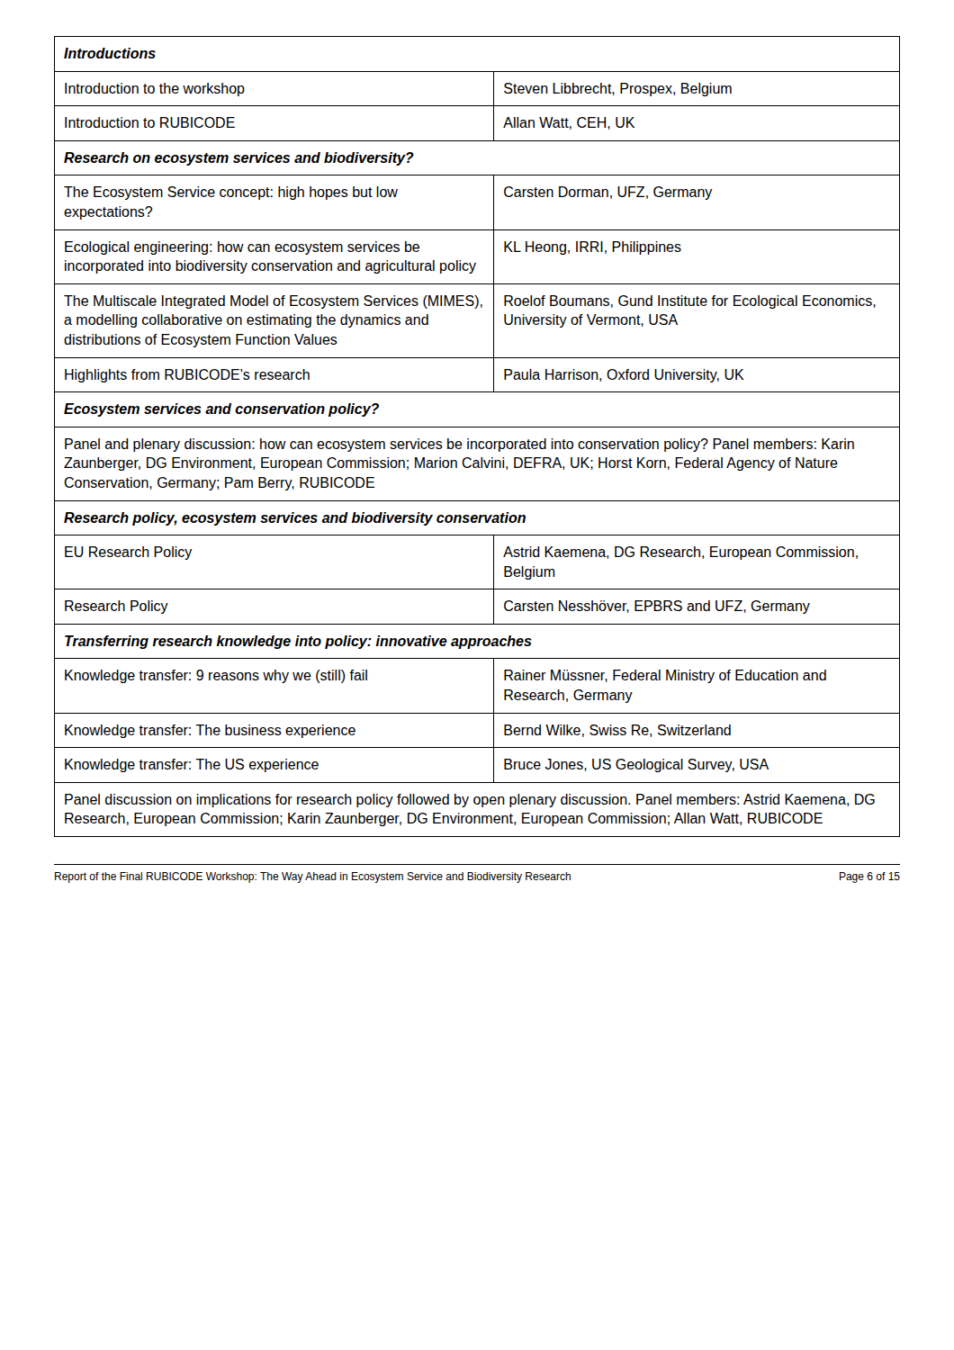| Introductions |
| Introduction to the workshop | Steven Libbrecht, Prospex, Belgium |
| Introduction to RUBICODE | Allan Watt, CEH, UK |
| Research on ecosystem services and biodiversity? |
| The Ecosystem Service concept: high hopes but low expectations? | Carsten Dorman, UFZ, Germany |
| Ecological engineering: how can ecosystem services be incorporated into biodiversity conservation and agricultural policy | KL Heong, IRRI, Philippines |
| The Multiscale Integrated Model of Ecosystem Services (MIMES), a modelling collaborative on estimating the dynamics and distributions of Ecosystem Function Values | Roelof Boumans, Gund Institute for Ecological Economics, University of Vermont, USA |
| Highlights from RUBICODE’s research | Paula Harrison, Oxford University, UK |
| Ecosystem services and conservation policy? |
| Panel and plenary discussion: how can ecosystem services be incorporated into conservation policy? Panel members: Karin Zaunberger, DG Environment, European Commission; Marion Calvini, DEFRA, UK; Horst Korn, Federal Agency of Nature Conservation, Germany; Pam Berry, RUBICODE |
| Research policy, ecosystem services and biodiversity conservation |
| EU Research Policy | Astrid Kaemena, DG Research, European Commission, Belgium |
| Research Policy | Carsten Nesshöver, EPBRS and UFZ, Germany |
| Transferring research knowledge into policy: innovative approaches |
| Knowledge transfer: 9 reasons why we (still) fail | Rainer Müssner, Federal Ministry of Education and Research, Germany |
| Knowledge transfer: The business experience | Bernd Wilke, Swiss Re, Switzerland |
| Knowledge transfer: The US experience | Bruce Jones, US Geological Survey, USA |
| Panel discussion on implications for research policy followed by open plenary discussion. Panel members: Astrid Kaemena, DG Research, European Commission; Karin Zaunberger, DG Environment, European Commission; Allan Watt, RUBICODE |
Report of the Final RUBICODE Workshop: The Way Ahead in Ecosystem Service and Biodiversity Research Page 6 of 15